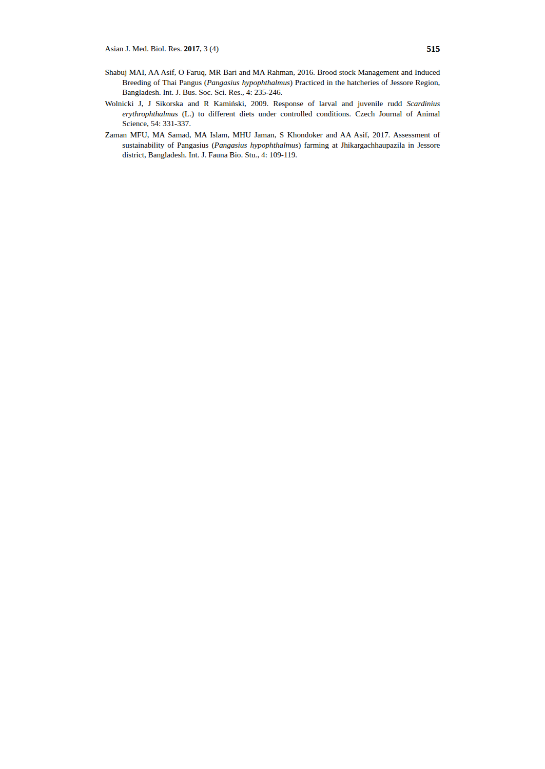Asian J. Med. Biol. Res. 2017, 3 (4)
515
Shabuj MAI, AA Asif, O Faruq, MR Bari and MA Rahman, 2016. Brood stock Management and Induced Breeding of Thai Pangus (Pangasius hypophthalmus) Practiced in the hatcheries of Jessore Region, Bangladesh. Int. J. Bus. Soc. Sci. Res., 4: 235-246.
Wolnicki J, J Sikorska and R Kamiński, 2009. Response of larval and juvenile rudd Scardinius erythrophthalmus (L.) to different diets under controlled conditions. Czech Journal of Animal Science, 54: 331-337.
Zaman MFU, MA Samad, MA Islam, MHU Jaman, S Khondoker and AA Asif, 2017. Assessment of sustainability of Pangasius (Pangasius hypophthalmus) farming at Jhikargachhaupazila in Jessore district, Bangladesh. Int. J. Fauna Bio. Stu., 4: 109-119.